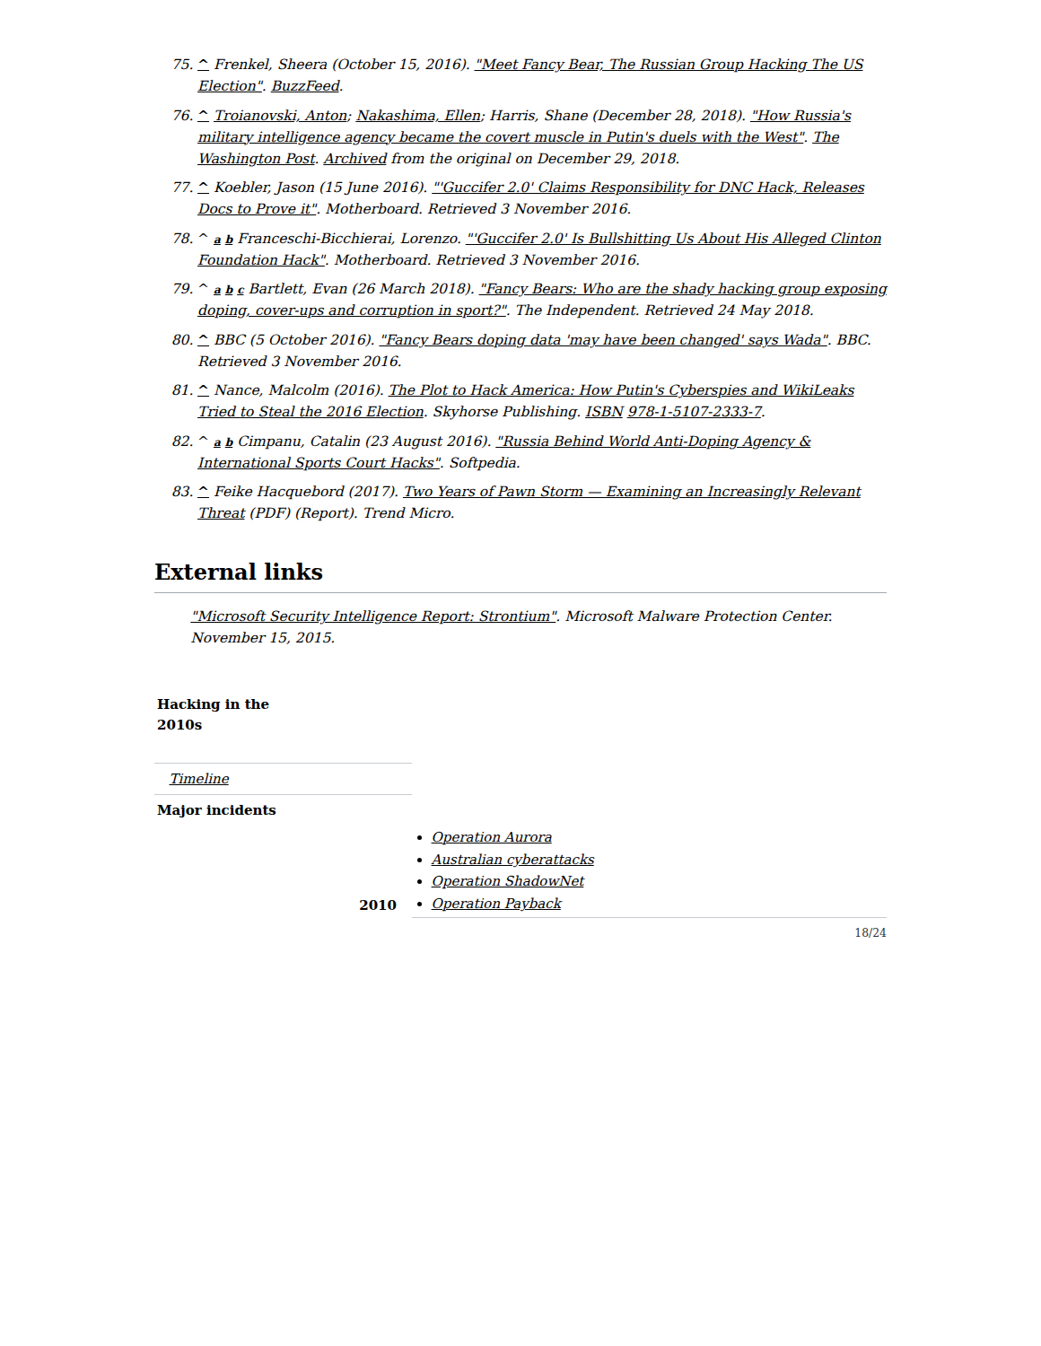^ Frenkel, Sheera (October 15, 2016). "Meet Fancy Bear, The Russian Group Hacking The US Election". BuzzFeed.
^ Troianovski, Anton; Nakashima, Ellen; Harris, Shane (December 28, 2018). "How Russia's military intelligence agency became the covert muscle in Putin's duels with the West". The Washington Post. Archived from the original on December 29, 2018.
^ Koebler, Jason (15 June 2016). "'Guccifer 2.0' Claims Responsibility for DNC Hack, Releases Docs to Prove it". Motherboard. Retrieved 3 November 2016.
^ a b Franceschi-Bicchierai, Lorenzo. "'Guccifer 2.0' Is Bullshitting Us About His Alleged Clinton Foundation Hack". Motherboard. Retrieved 3 November 2016.
^ a b c Bartlett, Evan (26 March 2018). "Fancy Bears: Who are the shady hacking group exposing doping, cover-ups and corruption in sport?". The Independent. Retrieved 24 May 2018.
^ BBC (5 October 2016). "Fancy Bears doping data 'may have been changed' says Wada". BBC. Retrieved 3 November 2016.
^ Nance, Malcolm (2016). The Plot to Hack America: How Putin's Cyberspies and WikiLeaks Tried to Steal the 2016 Election. Skyhorse Publishing. ISBN 978-1-5107-2333-7.
^ a b Cimpanu, Catalin (23 August 2016). "Russia Behind World Anti-Doping Agency & International Sports Court Hacks". Softpedia.
^ Feike Hacquebord (2017). Two Years of Pawn Storm — Examining an Increasingly Relevant Threat (PDF) (Report). Trend Micro.
External links
"Microsoft Security Intelligence Report: Strontium". Microsoft Malware Protection Center. November 15, 2015.
| Hacking in the 2010s | | |
| Timeline | | |
| Major incidents |
| | 2010 | Operation Aurora Australian cyberattacks Operation ShadowNet Operation Payback |
18/24